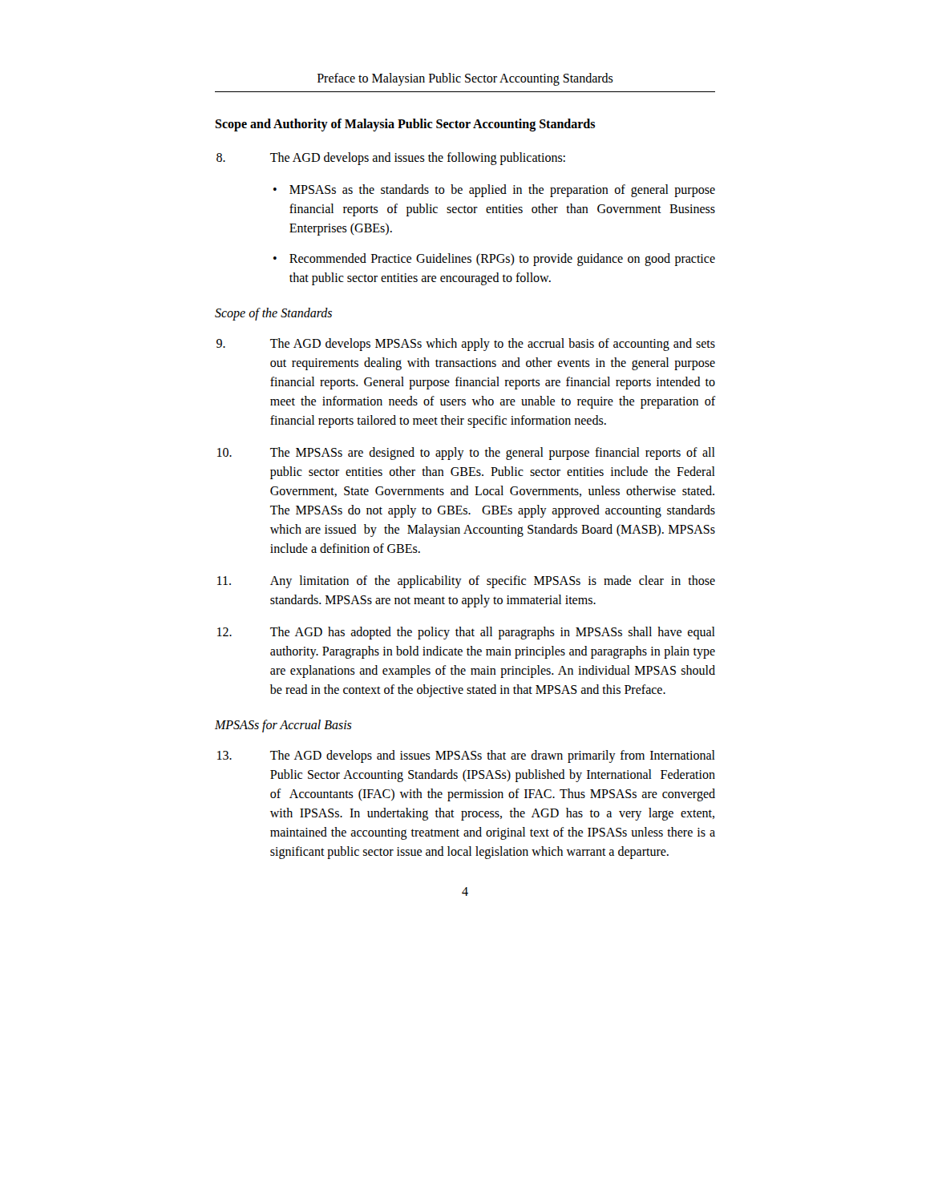Preface to Malaysian Public Sector Accounting Standards
Scope and Authority of Malaysia Public Sector Accounting Standards
8.
The AGD develops and issues the following publications:
MPSASs as the standards to be applied in the preparation of general purpose financial reports of public sector entities other than Government Business Enterprises (GBEs).
Recommended Practice Guidelines (RPGs) to provide guidance on good practice that public sector entities are encouraged to follow.
Scope of the Standards
9.
The AGD develops MPSASs which apply to the accrual basis of accounting and sets out requirements dealing with transactions and other events in the general purpose financial reports. General purpose financial reports are financial reports intended to meet the information needs of users who are unable to require the preparation of financial reports tailored to meet their specific information needs.
10.
The MPSASs are designed to apply to the general purpose financial reports of all public sector entities other than GBEs. Public sector entities include the Federal Government, State Governments and Local Governments, unless otherwise stated. The MPSASs do not apply to GBEs. GBEs apply approved accounting standards which are issued by the Malaysian Accounting Standards Board (MASB). MPSASs include a definition of GBEs.
11.
Any limitation of the applicability of specific MPSASs is made clear in those standards. MPSASs are not meant to apply to immaterial items.
12.
The AGD has adopted the policy that all paragraphs in MPSASs shall have equal authority. Paragraphs in bold indicate the main principles and paragraphs in plain type are explanations and examples of the main principles. An individual MPSAS should be read in the context of the objective stated in that MPSAS and this Preface.
MPSASs for Accrual Basis
13.
The AGD develops and issues MPSASs that are drawn primarily from International Public Sector Accounting Standards (IPSASs) published by International Federation of Accountants (IFAC) with the permission of IFAC. Thus MPSASs are converged with IPSASs. In undertaking that process, the AGD has to a very large extent, maintained the accounting treatment and original text of the IPSASs unless there is a significant public sector issue and local legislation which warrant a departure.
4